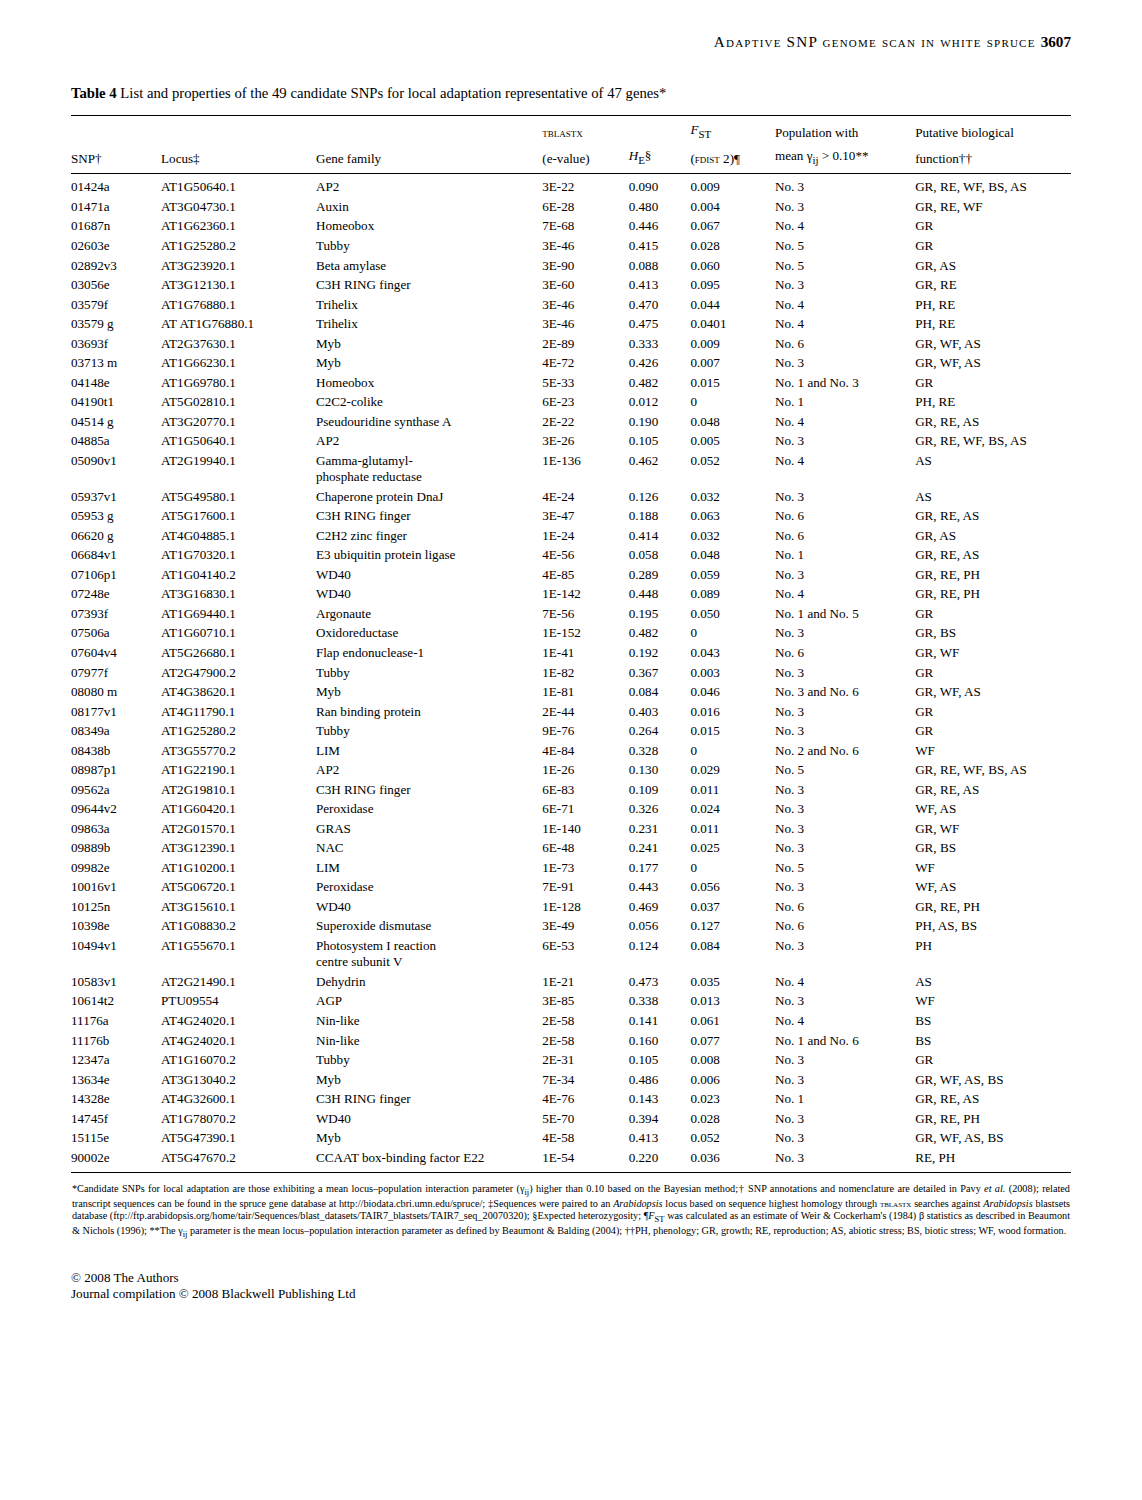Adaptive SNP genome scan in white spruce 3607
Table 4 List and properties of the 49 candidate SNPs for local adaptation representative of 47 genes*
| | | | tblastx | | F ST | Population with | Putative biological |
| --- | --- | --- | --- | --- | --- | --- | --- |
| SNP† | Locus‡ | Gene family | (e-value) | H E § | ( fdist 2)¶ | mean γ ij > 0.10** | function†† |
| 01424a | AT1G50640.1 | AP2 | 3E-22 | 0.090 | 0.009 | No. 3 | GR, RE, WF, BS, AS |
| 01471a | AT3G04730.1 | Auxin | 6E-28 | 0.480 | 0.004 | No. 3 | GR, RE, WF |
| 01687n | AT1G62360.1 | Homeobox | 7E-68 | 0.446 | 0.067 | No. 4 | GR |
| 02603e | AT1G25280.2 | Tubby | 3E-46 | 0.415 | 0.028 | No. 5 | GR |
| 02892v3 | AT3G23920.1 | Beta amylase | 3E-90 | 0.088 | 0.060 | No. 5 | GR, AS |
| 03056e | AT3G12130.1 | C3H RING finger | 3E-60 | 0.413 | 0.095 | No. 3 | GR, RE |
| 03579f | AT1G76880.1 | Trihelix | 3E-46 | 0.470 | 0.044 | No. 4 | PH, RE |
| 03579 g | AT AT1G76880.1 | Trihelix | 3E-46 | 0.475 | 0.0401 | No. 4 | PH, RE |
| 03693f | AT2G37630.1 | Myb | 2E-89 | 0.333 | 0.009 | No. 6 | GR, WF, AS |
| 03713 m | AT1G66230.1 | Myb | 4E-72 | 0.426 | 0.007 | No. 3 | GR, WF, AS |
| 04148e | AT1G69780.1 | Homeobox | 5E-33 | 0.482 | 0.015 | No. 1 and No. 3 | GR |
| 04190t1 | AT5G02810.1 | C2C2-colike | 6E-23 | 0.012 | 0 | No. 1 | PH, RE |
| 04514 g | AT3G20770.1 | Pseudouridine synthase A | 2E-22 | 0.190 | 0.048 | No. 4 | GR, RE, AS |
| 04885a | AT1G50640.1 | AP2 | 3E-26 | 0.105 | 0.005 | No. 3 | GR, RE, WF, BS, AS |
| 05090v1 | AT2G19940.1 | Gamma-glutamyl- phosphate reductase | 1E-136 | 0.462 | 0.052 | No. 4 | AS |
| 05937v1 | AT5G49580.1 | Chaperone protein DnaJ | 4E-24 | 0.126 | 0.032 | No. 3 | AS |
| 05953 g | AT5G17600.1 | C3H RING finger | 3E-47 | 0.188 | 0.063 | No. 6 | GR, RE, AS |
| 06620 g | AT4G04885.1 | C2H2 zinc finger | 1E-24 | 0.414 | 0.032 | No. 6 | GR, AS |
| 06684v1 | AT1G70320.1 | E3 ubiquitin protein ligase | 4E-56 | 0.058 | 0.048 | No. 1 | GR, RE, AS |
| 07106p1 | AT1G04140.2 | WD40 | 4E-85 | 0.289 | 0.059 | No. 3 | GR, RE, PH |
| 07248e | AT3G16830.1 | WD40 | 1E-142 | 0.448 | 0.089 | No. 4 | GR, RE, PH |
| 07393f | AT1G69440.1 | Argonaute | 7E-56 | 0.195 | 0.050 | No. 1 and No. 5 | GR |
| 07506a | AT1G60710.1 | Oxidoreductase | 1E-152 | 0.482 | 0 | No. 3 | GR, BS |
| 07604v4 | AT5G26680.1 | Flap endonuclease-1 | 1E-41 | 0.192 | 0.043 | No. 6 | GR, WF |
| 07977f | AT2G47900.2 | Tubby | 1E-82 | 0.367 | 0.003 | No. 3 | GR |
| 08080 m | AT4G38620.1 | Myb | 1E-81 | 0.084 | 0.046 | No. 3 and No. 6 | GR, WF, AS |
| 08177v1 | AT4G11790.1 | Ran binding protein | 2E-44 | 0.403 | 0.016 | No. 3 | GR |
| 08349a | AT1G25280.2 | Tubby | 9E-76 | 0.264 | 0.015 | No. 3 | GR |
| 08438b | AT3G55770.2 | LIM | 4E-84 | 0.328 | 0 | No. 2 and No. 6 | WF |
| 08987p1 | AT1G22190.1 | AP2 | 1E-26 | 0.130 | 0.029 | No. 5 | GR, RE, WF, BS, AS |
| 09562a | AT2G19810.1 | C3H RING finger | 6E-83 | 0.109 | 0.011 | No. 3 | GR, RE, AS |
| 09644v2 | AT1G60420.1 | Peroxidase | 6E-71 | 0.326 | 0.024 | No. 3 | WF, AS |
| 09863a | AT2G01570.1 | GRAS | 1E-140 | 0.231 | 0.011 | No. 3 | GR, WF |
| 09889b | AT3G12390.1 | NAC | 6E-48 | 0.241 | 0.025 | No. 3 | GR, BS |
| 09982e | AT1G10200.1 | LIM | 1E-73 | 0.177 | 0 | No. 5 | WF |
| 10016v1 | AT5G06720.1 | Peroxidase | 7E-91 | 0.443 | 0.056 | No. 3 | WF, AS |
| 10125n | AT3G15610.1 | WD40 | 1E-128 | 0.469 | 0.037 | No. 6 | GR, RE, PH |
| 10398e | AT1G08830.2 | Superoxide dismutase | 3E-49 | 0.056 | 0.127 | No. 6 | PH, AS, BS |
| 10494v1 | AT1G55670.1 | Photosystem I reaction centre subunit V | 6E-53 | 0.124 | 0.084 | No. 3 | PH |
| 10583v1 | AT2G21490.1 | Dehydrin | 1E-21 | 0.473 | 0.035 | No. 4 | AS |
| 10614t2 | PTU09554 | AGP | 3E-85 | 0.338 | 0.013 | No. 3 | WF |
| 11176a | AT4G24020.1 | Nin-like | 2E-58 | 0.141 | 0.061 | No. 4 | BS |
| 11176b | AT4G24020.1 | Nin-like | 2E-58 | 0.160 | 0.077 | No. 1 and No. 6 | BS |
| 12347a | AT1G16070.2 | Tubby | 2E-31 | 0.105 | 0.008 | No. 3 | GR |
| 13634e | AT3G13040.2 | Myb | 7E-34 | 0.486 | 0.006 | No. 3 | GR, WF, AS, BS |
| 14328e | AT4G32600.1 | C3H RING finger | 4E-76 | 0.143 | 0.023 | No. 1 | GR, RE, AS |
| 14745f | AT1G78070.2 | WD40 | 5E-70 | 0.394 | 0.028 | No. 3 | GR, RE, PH |
| 15115e | AT5G47390.1 | Myb | 4E-58 | 0.413 | 0.052 | No. 3 | GR, WF, AS, BS |
| 90002e | AT5G47670.2 | CCAAT box-binding factor E22 | 1E-54 | 0.220 | 0.036 | No. 3 | RE, PH |
| *Candidate SNPs for local adaptation are those exhibiting a mean locus–population interaction parameter (γ ij ) higher than 0.10 based on the Bayesian method;† SNP annotations and nomenclature are detailed in Pavy et al. (2008); related transcript sequences can be found in the spruce gene database at http://biodata.cbri.umn.edu/spruce/ ; ‡Sequences were paired to an Arabidopsis locus based on sequence highest homology through tblastx searches against Arabidopsis blastsets database ( ftp://ftp.arabidopsis.org/home/tair/Sequences/blast_datasets/TAIR7_blastsets/TAIR7_seq_20070320 ); §Expected heterozygosity; ¶ F ST was calculated as an estimate of Weir & Cockerham's (1984) β statistics as described in Beaumont & Nichols (1996); **The γ ij parameter is the mean locus–population interaction parameter as defined by Beaumont & Balding (2004); ††PH, phenology; GR, growth; RE, reproduction; AS, abiotic stress; BS, biotic stress; WF, wood formation. |
© 2008 The Authors
Journal compilation © 2008 Blackwell Publishing Ltd